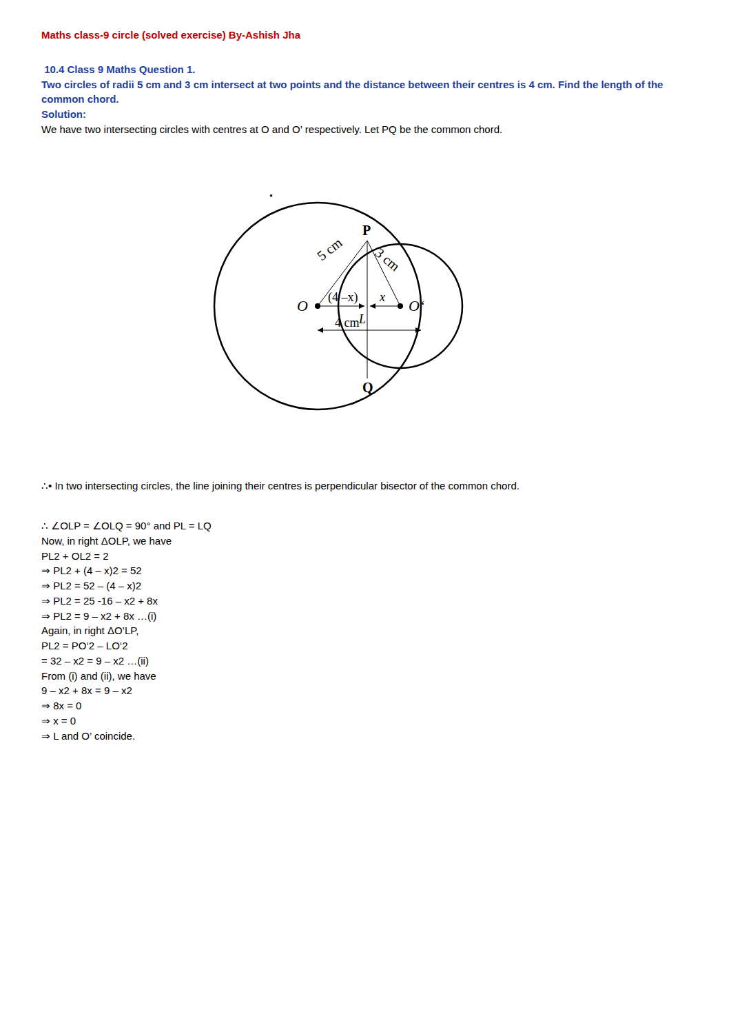Maths class-9 circle (solved exercise) By-Ashish Jha
10.4 Class 9 Maths Question 1.
Two circles of radii 5 cm and 3 cm intersect at two points and the distance between their centres is 4 cm. Find the length of the common chord.
Solution:
We have two intersecting circles with centres at O and O’ respectively. Let PQ be the common chord.
∴• In two intersecting circles, the line joining their centres is perpendicular bisector of the common chord.
∴ ∠OLP = ∠OLQ = 90° and PL = LQ
Now, in right ΔOLP, we have
PL2 + OL2 = 2
⇒ PL2 + (4 – x)2 = 52
⇒ PL2 = 52 – (4 – x)2
⇒ PL2 = 25 -16 – x2 + 8x
⇒ PL2 = 9 – x2 + 8x …(i)
Again, in right ΔO’LP,
PL2 = PO‘2 – LO‘2
= 32 – x2 = 9 – x2 …(ii)
From (i) and (ii), we have
9 – x2 + 8x = 9 – x2
⇒ 8x = 0
⇒ x = 0
⇒ L and O’ coincide.